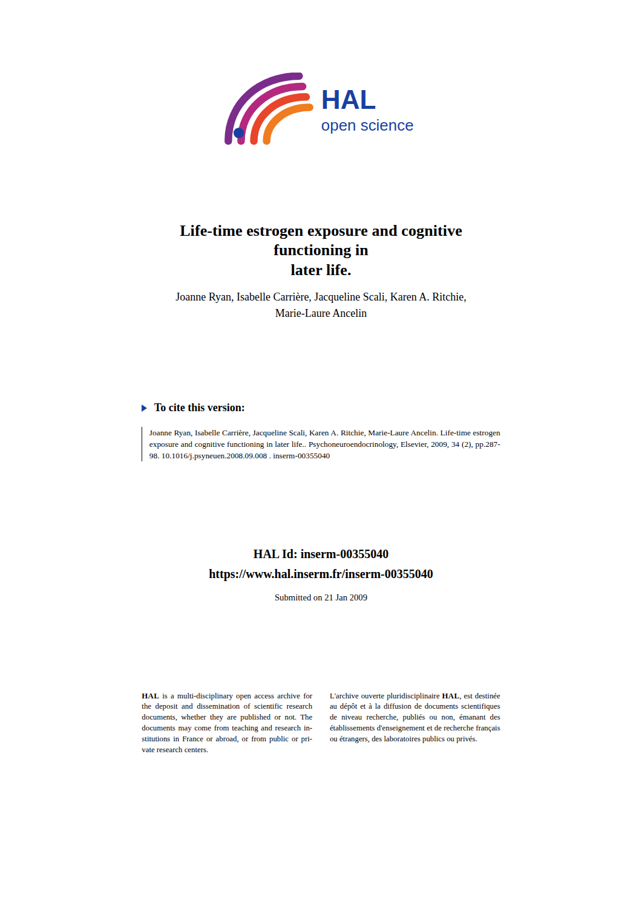HAL open science
Life-time estrogen exposure and cognitive functioning in
later life.
Joanne Ryan, Isabelle Carrière, Jacqueline Scali, Karen A. Ritchie,
Marie-Laure Ancelin
To cite this version:
Joanne Ryan, Isabelle Carrière, Jacqueline Scali, Karen A. Ritchie, Marie-Laure Ancelin. Life-time estrogen exposure and cognitive functioning in later life.. Psychoneuroendocrinology, Elsevier, 2009, 34 (2), pp.287-98. 10.1016/j.psyneuen.2008.09.008 . inserm-00355040
HAL Id: inserm-00355040
https://www.hal.inserm.fr/inserm-00355040
Submitted on 21 Jan 2009
HAL is a multi-disciplinary open access archive for the deposit and dissemination of scientific research documents, whether they are published or not. The documents may come from teaching and research institutions in France or abroad, or from public or private research centers.
L'archive ouverte pluridisciplinaire HAL, est destinée au dépôt et à la diffusion de documents scientifiques de niveau recherche, publiés ou non, émanant des établissements d'enseignement et de recherche français ou étrangers, des laboratoires publics ou privés.